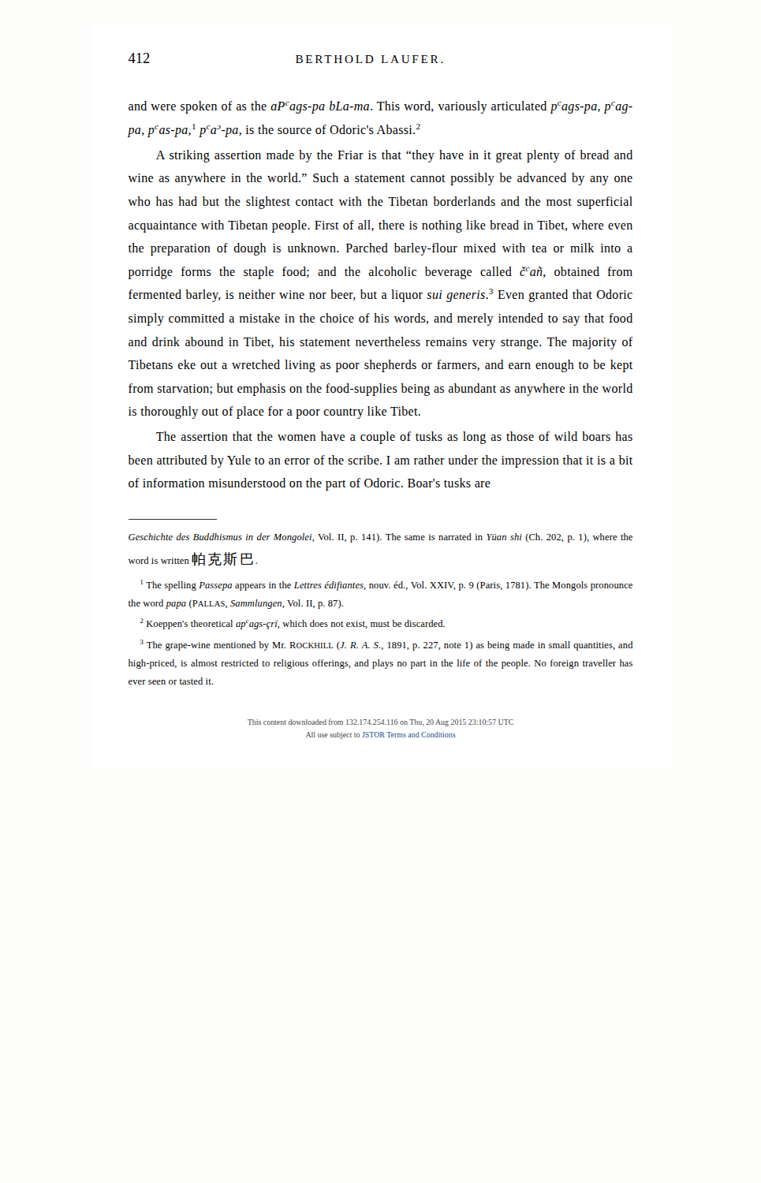412
BERTHOLD LAUFER.
and were spoken of as the ɑPcags-pa bLa-ma. This word, variously articulated pcags-pa, pcag-pa, pcas-pa,1 pcaɔ-pa, is the source of Odoric's Abassi.2
A striking assertion made by the Friar is that “they have in it great plenty of bread and wine as anywhere in the world.” Such a statement cannot possibly be advanced by any one who has had but the slightest contact with the Tibetan borderlands and the most superficial acquaintance with Tibetan people. First of all, there is nothing like bread in Tibet, where even the preparation of dough is unknown. Parched barley-flour mixed with tea or milk into a porridge forms the staple food; and the alcoholic beverage called čcañ, obtained from fermented barley, is neither wine nor beer, but a liquor sui generis.3 Even granted that Odoric simply committed a mistake in the choice of his words, and merely intended to say that food and drink abound in Tibet, his statement nevertheless remains very strange. The majority of Tibetans eke out a wretched living as poor shepherds or farmers, and earn enough to be kept from starvation; but emphasis on the food-supplies being as abundant as anywhere in the world is thoroughly out of place for a poor country like Tibet.
The assertion that the women have a couple of tusks as long as those of wild boars has been attributed by Yule to an error of the scribe. I am rather under the impression that it is a bit of information misunderstood on the part of Odoric. Boar's tusks are
Geschichte des Buddhismus in der Mongolei, Vol. II, p. 141). The same is narrated in Yüan shi (Ch. 202, p. 1), where the word is written 帕克斯巴.
1 The spelling Passepa appears in the Lettres édifiantes, nouv. éd., Vol. XXIV, p. 9 (Paris, 1781). The Mongols pronounce the word papa (PALLAS, Sammlungen, Vol. II, p. 87).
2 Koeppen's theoretical apcags-çrī, which does not exist, must be discarded.
3 The grape-wine mentioned by Mr. ROCKHILL (J. R. A. S., 1891, p. 227, note 1) as being made in small quantities, and high-priced, is almost restricted to religious offerings, and plays no part in the life of the people. No foreign traveller has ever seen or tasted it.
This content downloaded from 132.174.254.116 on Thu, 20 Aug 2015 23:10:57 UTC
All use subject to JSTOR Terms and Conditions